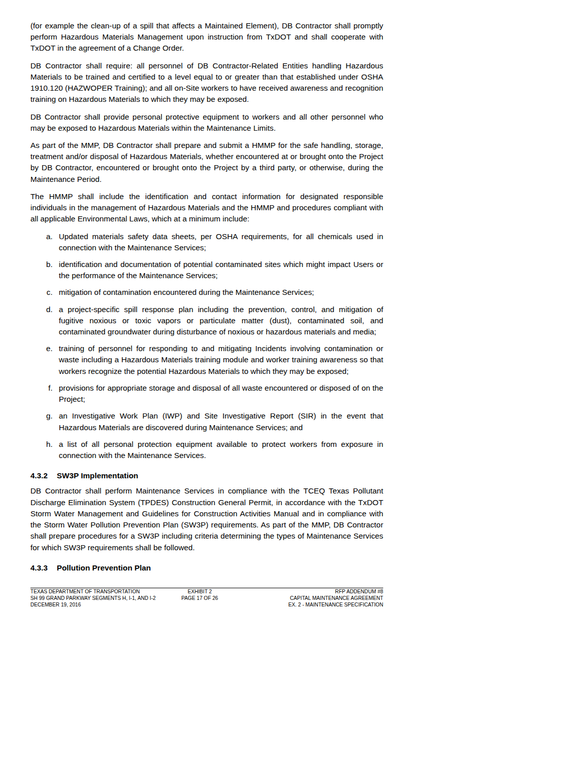(for example the clean-up of a spill that affects a Maintained Element), DB Contractor shall promptly perform Hazardous Materials Management upon instruction from TxDOT and shall cooperate with TxDOT in the agreement of a Change Order.
DB Contractor shall require: all personnel of DB Contractor-Related Entities handling Hazardous Materials to be trained and certified to a level equal to or greater than that established under OSHA 1910.120 (HAZWOPER Training); and all on-Site workers to have received awareness and recognition training on Hazardous Materials to which they may be exposed.
DB Contractor shall provide personal protective equipment to workers and all other personnel who may be exposed to Hazardous Materials within the Maintenance Limits.
As part of the MMP, DB Contractor shall prepare and submit a HMMP for the safe handling, storage, treatment and/or disposal of Hazardous Materials, whether encountered at or brought onto the Project by DB Contractor, encountered or brought onto the Project by a third party, or otherwise, during the Maintenance Period.
The HMMP shall include the identification and contact information for designated responsible individuals in the management of Hazardous Materials and the HMMP and procedures compliant with all applicable Environmental Laws, which at a minimum include:
Updated materials safety data sheets, per OSHA requirements, for all chemicals used in connection with the Maintenance Services;
identification and documentation of potential contaminated sites which might impact Users or the performance of the Maintenance Services;
mitigation of contamination encountered during the Maintenance Services;
a project-specific spill response plan including the prevention, control, and mitigation of fugitive noxious or toxic vapors or particulate matter (dust), contaminated soil, and contaminated groundwater during disturbance of noxious or hazardous materials and media;
training of personnel for responding to and mitigating Incidents involving contamination or waste including a Hazardous Materials training module and worker training awareness so that workers recognize the potential Hazardous Materials to which they may be exposed;
provisions for appropriate storage and disposal of all waste encountered or disposed of on the Project;
an Investigative Work Plan (IWP) and Site Investigative Report (SIR) in the event that Hazardous Materials are discovered during Maintenance Services; and
a list of all personal protection equipment available to protect workers from exposure in connection with the Maintenance Services.
4.3.2 SW3P Implementation
DB Contractor shall perform Maintenance Services in compliance with the TCEQ Texas Pollutant Discharge Elimination System (TPDES) Construction General Permit, in accordance with the TxDOT Storm Water Management and Guidelines for Construction Activities Manual and in compliance with the Storm Water Pollution Prevention Plan (SW3P) requirements. As part of the MMP, DB Contractor shall prepare procedures for a SW3P including criteria determining the types of Maintenance Services for which SW3P requirements shall be followed.
4.3.3 Pollution Prevention Plan
| Texas Department of Transportation SH 99 Grand Parkway Segments H, I-1, and I-2 December 19, 2016 | Exhibit 2 Page 17 of 26 | RFP Addendum #8 Capital Maintenance Agreement Ex. 2 - Maintenance Specification |